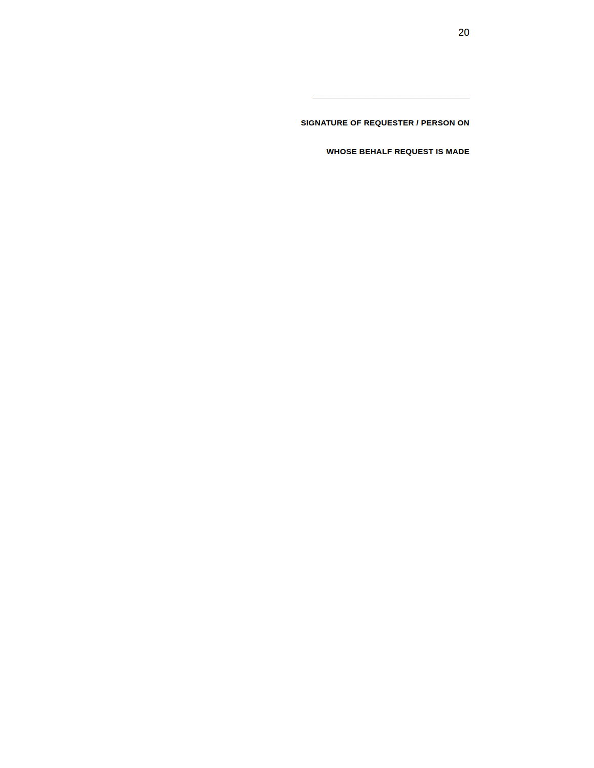20
_______________________________________
SIGNATURE OF REQUESTER / PERSON ON WHOSE BEHALF REQUEST IS MADE